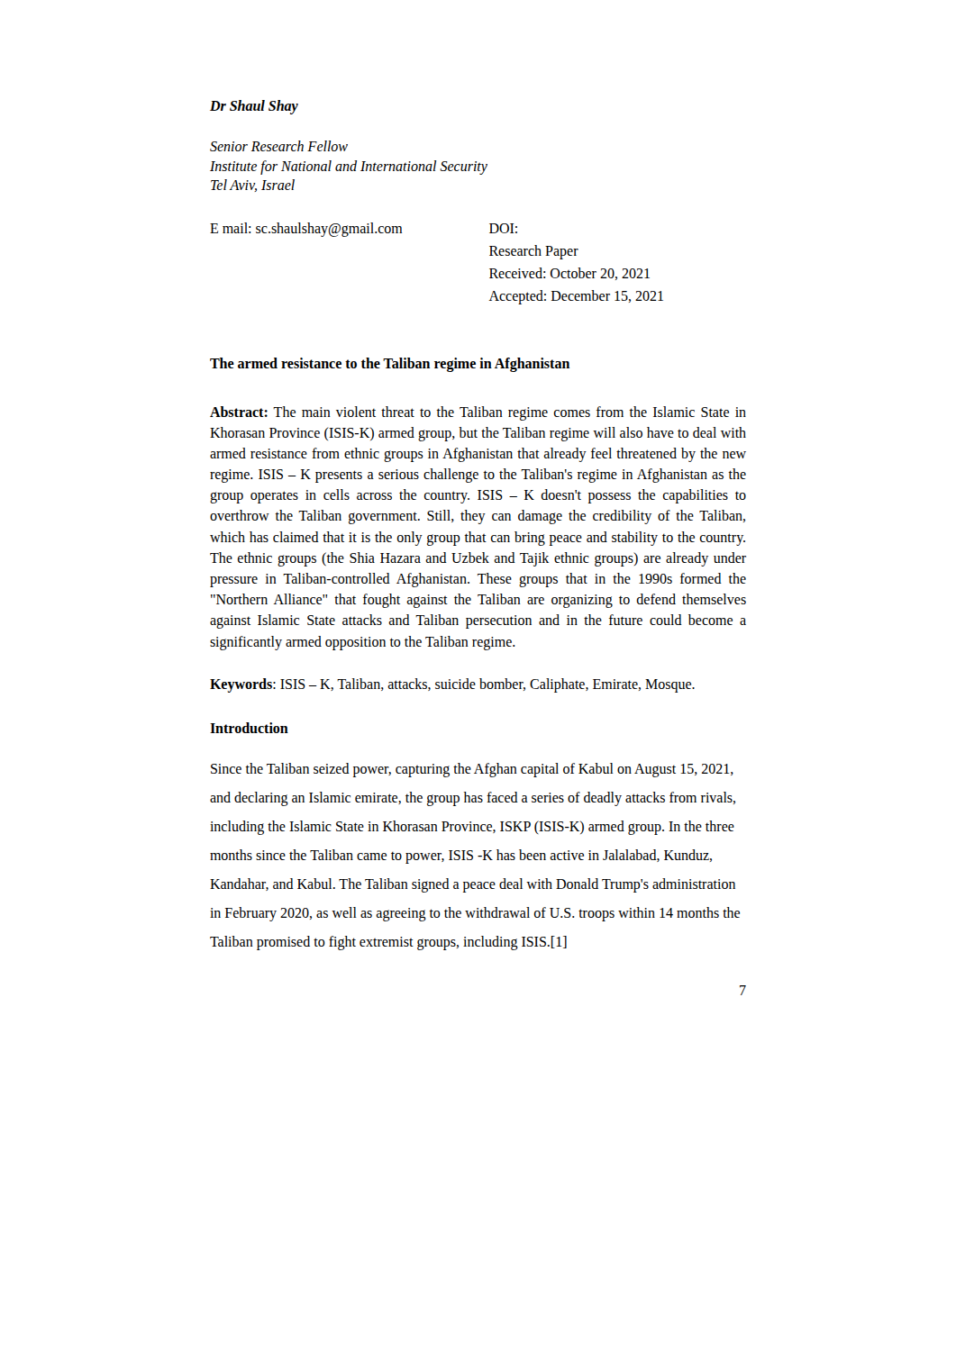Dr Shaul Shay
Senior Research Fellow
Institute for National and International Security
Tel Aviv, Israel
E mail: sc.shaulshay@gmail.com
DOI:
Research Paper
Received: October 20, 2021
Accepted: December 15, 2021
The armed resistance to the Taliban regime in Afghanistan
Abstract: The main violent threat to the Taliban regime comes from the Islamic State in Khorasan Province (ISIS-K) armed group, but the Taliban regime will also have to deal with armed resistance from ethnic groups in Afghanistan that already feel threatened by the new regime. ISIS – K presents a serious challenge to the Taliban's regime in Afghanistan as the group operates in cells across the country. ISIS – K doesn't possess the capabilities to overthrow the Taliban government. Still, they can damage the credibility of the Taliban, which has claimed that it is the only group that can bring peace and stability to the country. The ethnic groups (the Shia Hazara and Uzbek and Tajik ethnic groups) are already under pressure in Taliban-controlled Afghanistan. These groups that in the 1990s formed the "Northern Alliance" that fought against the Taliban are organizing to defend themselves against Islamic State attacks and Taliban persecution and in the future could become a significantly armed opposition to the Taliban regime.
Keywords: ISIS – K, Taliban, attacks, suicide bomber, Caliphate, Emirate, Mosque.
Introduction
Since the Taliban seized power, capturing the Afghan capital of Kabul on August 15, 2021, and declaring an Islamic emirate, the group has faced a series of deadly attacks from rivals, including the Islamic State in Khorasan Province, ISKP (ISIS-K) armed group. In the three months since the Taliban came to power, ISIS -K has been active in Jalalabad, Kunduz, Kandahar, and Kabul. The Taliban signed a peace deal with Donald Trump's administration in February 2020, as well as agreeing to the withdrawal of U.S. troops within 14 months the Taliban promised to fight extremist groups, including ISIS.[1]
7